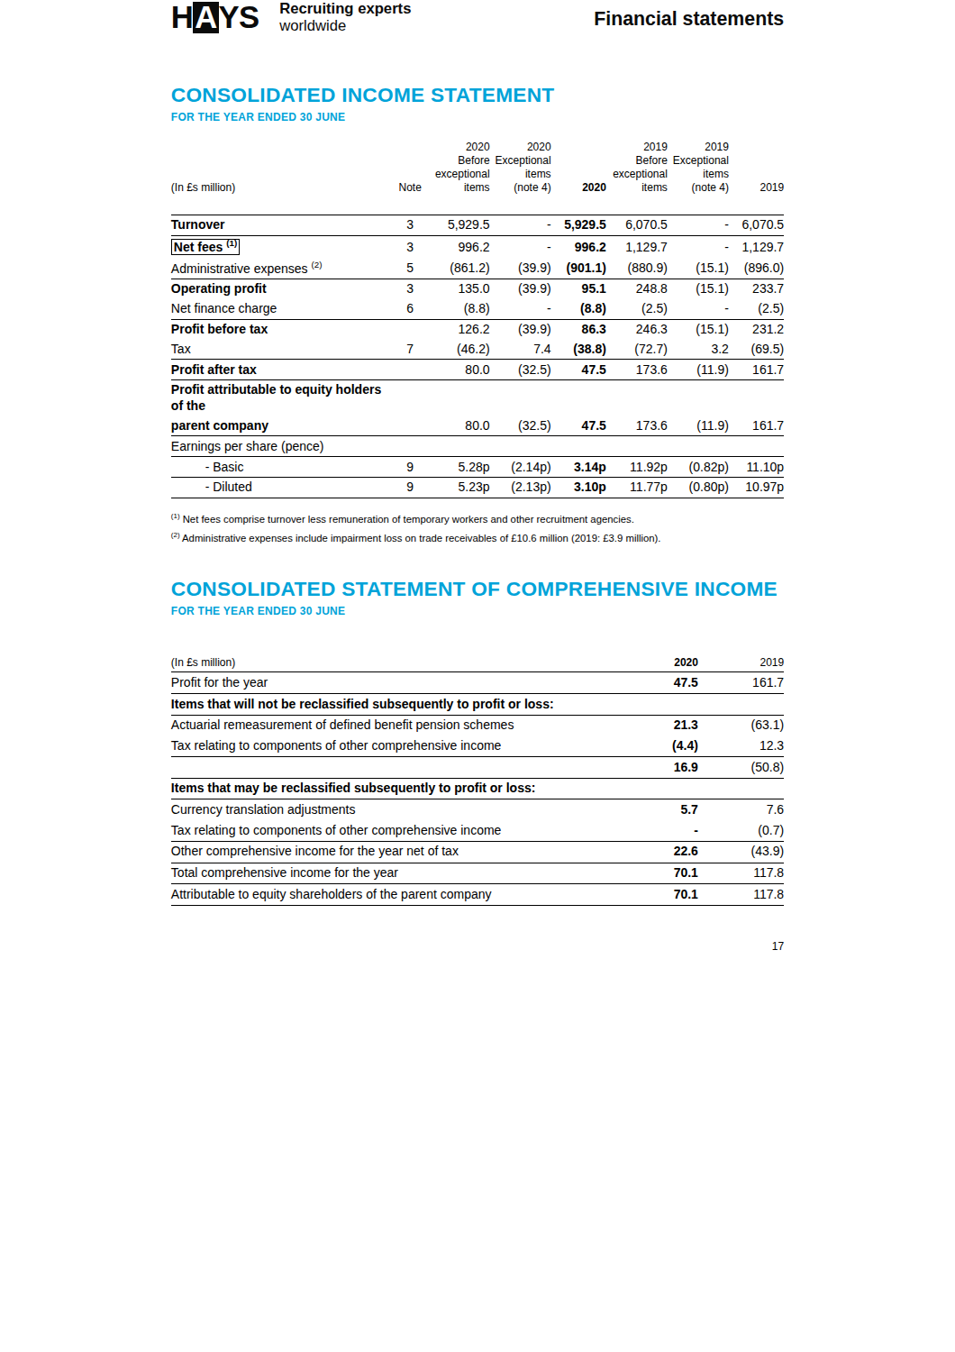HAYS
Recruiting experts
worldwide
Financial statements
CONSOLIDATED INCOME STATEMENT
FOR THE YEAR ENDED 30 JUNE
| | | 2020 | 2020 | | 2019 | 2019 | |
| --- | --- | --- | --- | --- | --- | --- | --- |
| | | Before | Exceptional | | Before | Exceptional | |
| | | exceptional | items | | exceptional | items | |
| (In £s million) | Note | items | (note 4) | 2020 | items | (note 4) | 2019 |
| Turnover | 3 | 5,929.5 | - | 5,929.5 | 6,070.5 | - | 6,070.5 |
| Net fees (1) | 3 | 996.2 | - | 996.2 | 1,129.7 | - | 1,129.7 |
| Administrative expenses (2) | 5 | (861.2) | (39.9) | (901.1) | (880.9) | (15.1) | (896.0) |
| Operating profit | 3 | 135.0 | (39.9) | 95.1 | 248.8 | (15.1) | 233.7 |
| Net finance charge | 6 | (8.8) | - | (8.8) | (2.5) | - | (2.5) |
| Profit before tax | | 126.2 | (39.9) | 86.3 | 246.3 | (15.1) | 231.2 |
| Tax | 7 | (46.2) | 7.4 | (38.8) | (72.7) | 3.2 | (69.5) |
| Profit after tax | | 80.0 | (32.5) | 47.5 | 173.6 | (11.9) | 161.7 |
| Profit attributable to equity holders of the | | | | | | | |
| parent company | | 80.0 | (32.5) | 47.5 | 173.6 | (11.9) | 161.7 |
| Earnings per share (pence) | | | | | | | |
| - Basic | 9 | 5.28p | (2.14p) | 3.14p | 11.92p | (0.82p) | 11.10p |
| - Diluted | 9 | 5.23p | (2.13p) | 3.10p | 11.77p | (0.80p) | 10.97p |
(1) Net fees comprise turnover less remuneration of temporary workers and other recruitment agencies.
(2) Administrative expenses include impairment loss on trade receivables of £10.6 million (2019: £3.9 million).
CONSOLIDATED STATEMENT OF COMPREHENSIVE INCOME
FOR THE YEAR ENDED 30 JUNE
| (In £s million) | 2020 | 2019 |
| --- | --- | --- |
| Profit for the year | 47.5 | 161.7 |
| Items that will not be reclassified subsequently to profit or loss: | | |
| Actuarial remeasurement of defined benefit pension schemes | 21.3 | (63.1) |
| Tax relating to components of other comprehensive income | (4.4) | 12.3 |
| | 16.9 | (50.8) |
| Items that may be reclassified subsequently to profit or loss: | | |
| Currency translation adjustments | 5.7 | 7.6 |
| Tax relating to components of other comprehensive income | - | (0.7) |
| Other comprehensive income for the year net of tax | 22.6 | (43.9) |
| Total comprehensive income for the year | 70.1 | 117.8 |
| Attributable to equity shareholders of the parent company | 70.1 | 117.8 |
17